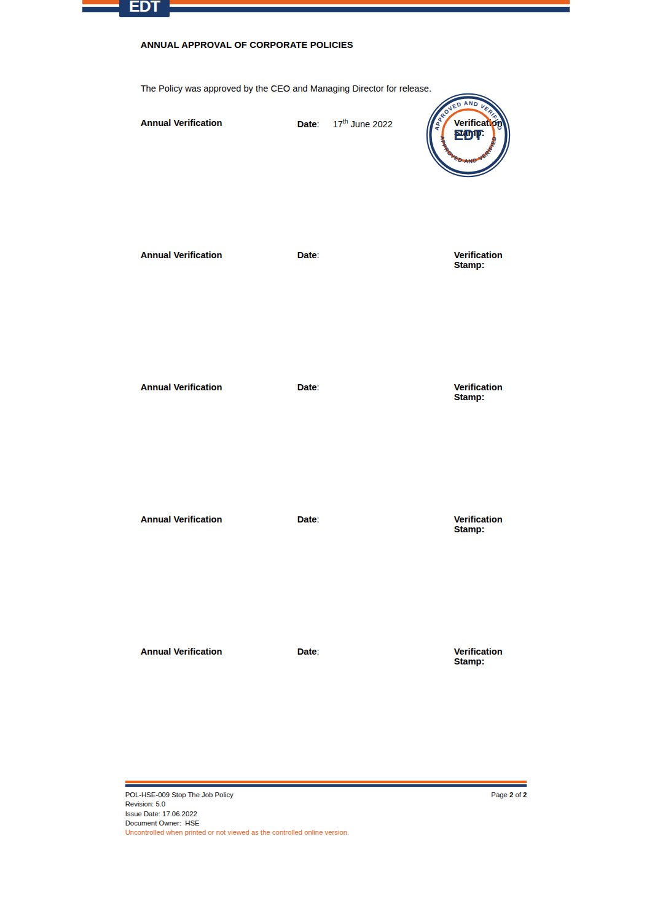EDT
ANNUAL APPROVAL OF CORPORATE POLICIES
The Policy was approved by the CEO and Managing Director for release.
APPROVED AND VERIFIED APPROVED AND VERIFIED EDT
| Annual Verification | Date : 17 th June 2022 | Verification Stamp: |
| Annual Verification | Date : | Verification Stamp: |
| Annual Verification | Date : | Verification Stamp: |
| Annual Verification | Date : | Verification Stamp: |
| Annual Verification | Date : | Verification Stamp: |
POL-HSE-009 Stop The Job Policy
Revision: 5.0
Issue Date: 17.06.2022
Document Owner: HSE
Uncontrolled when printed or not viewed as the controlled online version.
Page 2 of 2